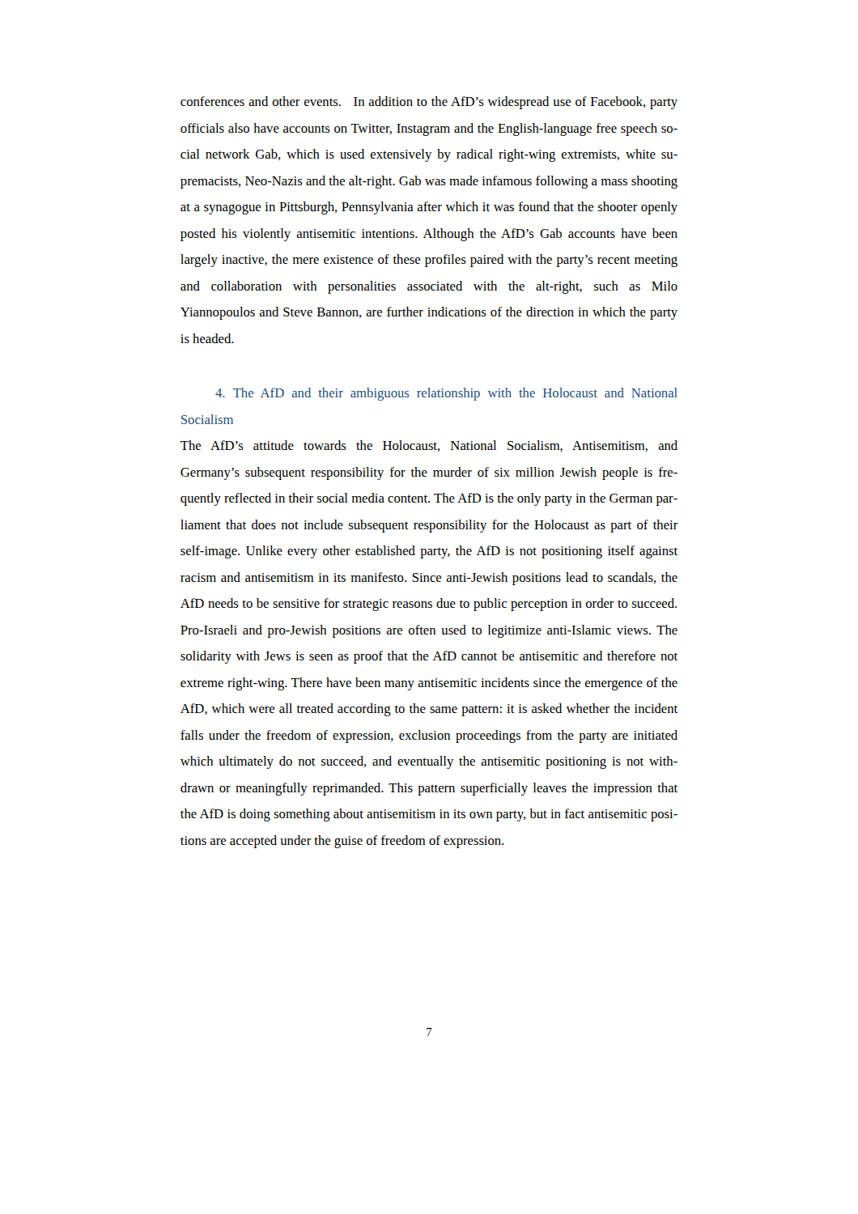conferences and other events. In addition to the AfD’s widespread use of Facebook, party officials also have accounts on Twitter, Instagram and the English-language free speech social network Gab, which is used extensively by radical right-wing extremists, white supremacists, Neo-Nazis and the alt-right. Gab was made infamous following a mass shooting at a synagogue in Pittsburgh, Pennsylvania after which it was found that the shooter openly posted his violently antisemitic intentions. Although the AfD’s Gab accounts have been largely inactive, the mere existence of these profiles paired with the party’s recent meeting and collaboration with personalities associated with the alt-right, such as Milo Yiannopoulos and Steve Bannon, are further indications of the direction in which the party is headed.
4. The AfD and their ambiguous relationship with the Holocaust and National Socialism
The AfD’s attitude towards the Holocaust, National Socialism, Antisemitism, and Germany’s subsequent responsibility for the murder of six million Jewish people is frequently reflected in their social media content. The AfD is the only party in the German parliament that does not include subsequent responsibility for the Holocaust as part of their self-image. Unlike every other established party, the AfD is not positioning itself against racism and antisemitism in its manifesto. Since anti-Jewish positions lead to scandals, the AfD needs to be sensitive for strategic reasons due to public perception in order to succeed. Pro-Israeli and pro-Jewish positions are often used to legitimize anti-Islamic views. The solidarity with Jews is seen as proof that the AfD cannot be antisemitic and therefore not extreme right-wing. There have been many antisemitic incidents since the emergence of the AfD, which were all treated according to the same pattern: it is asked whether the incident falls under the freedom of expression, exclusion proceedings from the party are initiated which ultimately do not succeed, and eventually the antisemitic positioning is not withdrawn or meaningfully reprimanded. This pattern superficially leaves the impression that the AfD is doing something about antisemitism in its own party, but in fact antisemitic positions are accepted under the guise of freedom of expression.
7